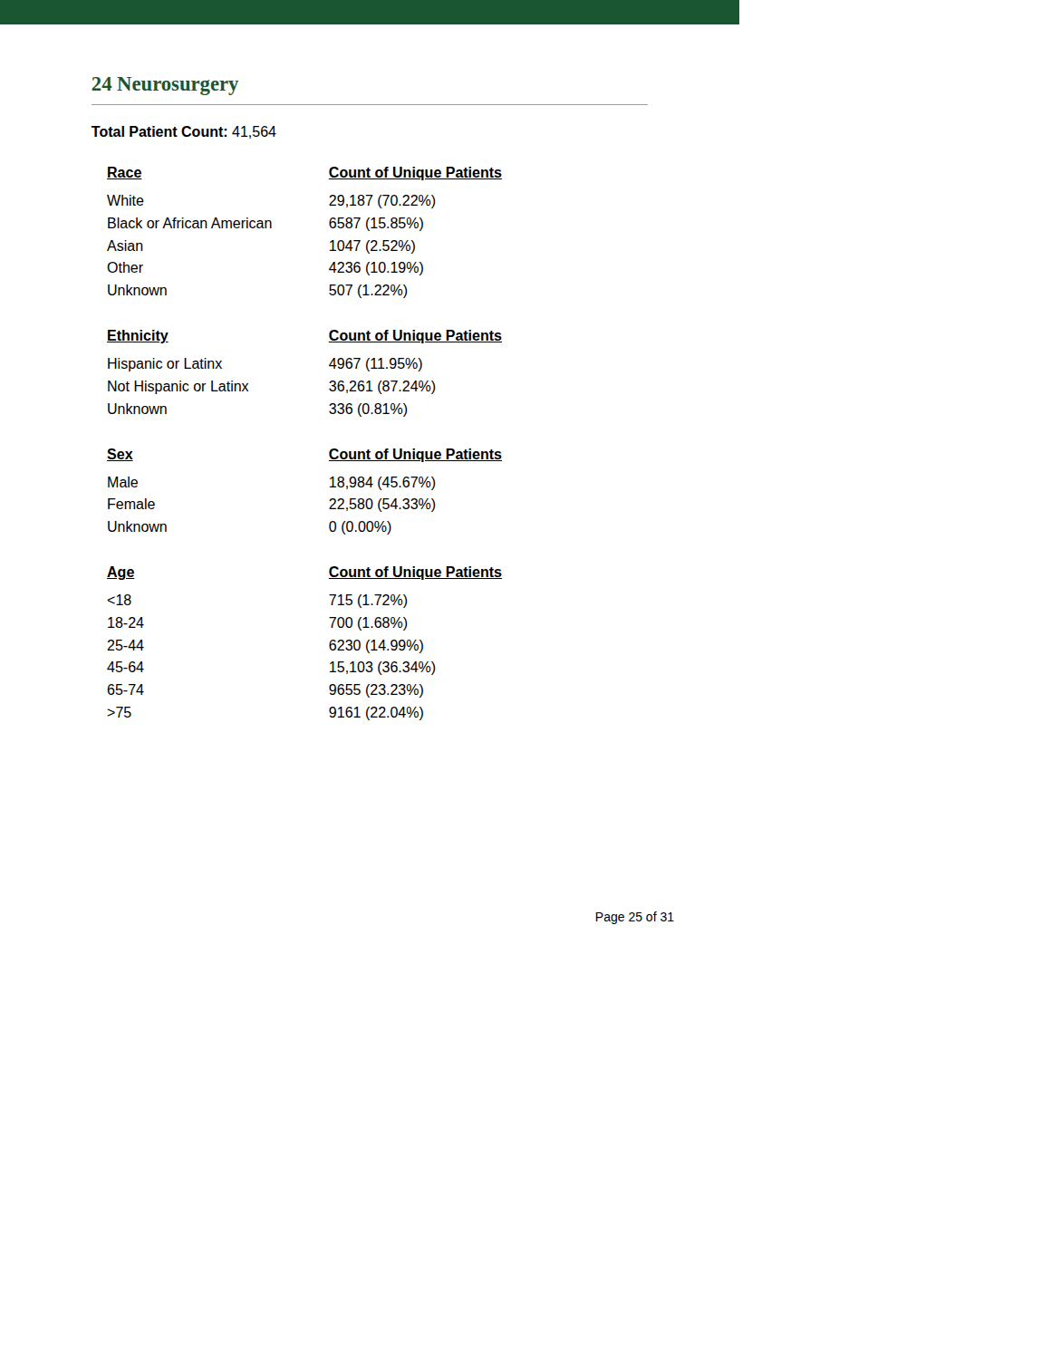24 Neurosurgery
Total Patient Count: 41,564
| Race | Count of Unique Patients |
| --- | --- |
| White | 29,187 (70.22%) |
| Black or African American | 6587 (15.85%) |
| Asian | 1047 (2.52%) |
| Other | 4236 (10.19%) |
| Unknown | 507 (1.22%) |
| Ethnicity | Count of Unique Patients |
| --- | --- |
| Hispanic or Latinx | 4967 (11.95%) |
| Not Hispanic or Latinx | 36,261 (87.24%) |
| Unknown | 336 (0.81%) |
| Sex | Count of Unique Patients |
| --- | --- |
| Male | 18,984 (45.67%) |
| Female | 22,580 (54.33%) |
| Unknown | 0 (0.00%) |
| Age | Count of Unique Patients |
| --- | --- |
| <18 | 715 (1.72%) |
| 18-24 | 700 (1.68%) |
| 25-44 | 6230 (14.99%) |
| 45-64 | 15,103 (36.34%) |
| 65-74 | 9655 (23.23%) |
| >75 | 9161 (22.04%) |
Page 25 of 31